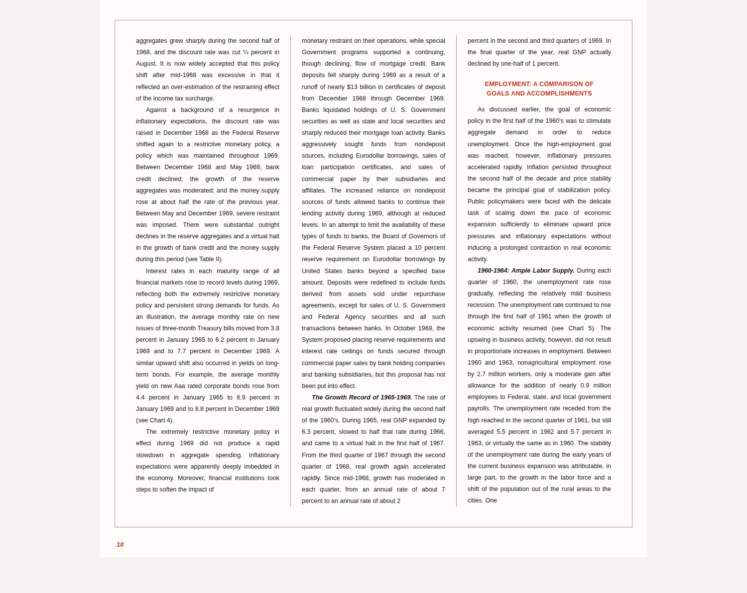aggregates grew sharply during the second half of 1968, and the discount rate was cut ¼ percent in August. It is now widely accepted that this policy shift after mid-1968 was excessive in that it reflected an over-estimation of the restraining effect of the income tax surcharge.
Against a background of a resurgence in inflationary expectations, the discount rate was raised in December 1968 as the Federal Reserve shifted again to a restrictive monetary policy, a policy which was maintained throughout 1969. Between December 1968 and May 1969, bank credit declined; the growth of the reserve aggregates was moderated; and the money supply rose at about half the rate of the previous year. Between May and December 1969, severe restraint was imposed. There were substantial outright declines in the reserve aggregates and a virtual halt in the growth of bank credit and the money supply during this period (see Table II).
Interest rates in each maturity range of all financial markets rose to record levels during 1969, reflecting both the extremely restrictive monetary policy and persistent strong demands for funds. As an illustration, the average monthly rate on new issues of three-month Treasury bills moved from 3.8 percent in January 1965 to 6.2 percent in January 1969 and to 7.7 percent in December 1969. A similar upward shift also occurred in yields on long-term bonds. For example, the average monthly yield on new Aaa rated corporate bonds rose from 4.4 percent in January 1965 to 6.9 percent in January 1969 and to 8.8 percent in December 1969 (see Chart 4).
The extremely restrictive monetary policy in effect during 1969 did not produce a rapid slowdown in aggregate spending. Inflationary expectations were apparently deeply imbedded in the economy. Moreover, financial institutions took steps to soften the impact of
monetary restraint on their operations, while special Government programs supported a continuing, though declining, flow of mortgage credit. Bank deposits fell sharply during 1969 as a result of a runoff of nearly $13 billion in certificates of deposit from December 1968 through December 1969. Banks liquidated holdings of U. S. Government securities as well as state and local securities and sharply reduced their mortgage loan activity. Banks aggressively sought funds from nondeposit sources, including Eurodollar borrowings, sales of loan participation certificates, and sales of commercial paper by their subsidiaries and affiliates. The increased reliance on nondeposit sources of funds allowed banks to continue their lending activity during 1969, although at reduced levels. In an attempt to limit the availability of these types of funds to banks, the Board of Governors of the Federal Reserve System placed a 10 percent reserve requirement on Eurodollar borrowings by United States banks beyond a specified base amount. Deposits were redefined to include funds derived from assets sold under repurchase agreements, except for sales of U. S. Government and Federal Agency securities and all such transactions between banks. In October 1969, the System proposed placing reserve requirements and interest rate ceilings on funds secured through commercial paper sales by bank holding companies and banking subsidiaries, but this proposal has not been put into effect.
The Growth Record of 1965-1969. The rate of real growth fluctuated widely during the second half of the 1960's. During 1965, real GNP expanded by 6.3 percent, slowed to half that rate during 1966, and came to a virtual halt in the first half of 1967. From the third quarter of 1967 through the second quarter of 1968, real growth again accelerated rapidly. Since mid-1968, growth has moderated in each quarter, from an annual rate of about 7 percent to an annual rate of about 2
percent in the second and third quarters of 1969. In the final quarter of the year, real GNP actually declined by one-half of 1 percent.
EMPLOYMENT: A COMPARISON OF
GOALS AND ACCOMPLISHMENTS
As discussed earlier, the goal of economic policy in the first half of the 1960's was to stimulate aggregate demand in order to reduce unemployment. Once the high-employment goal was reached, however, inflationary pressures accelerated rapidly. Inflation persisted throughout the second half of the decade and price stability became the principal goal of stabilization policy. Public policymakers were faced with the delicate task of scaling down the pace of economic expansion sufficiently to eliminate upward price pressures and inflationary expectations without inducing a prolonged contraction in real economic activity.
1960-1964: Ample Labor Supply. During each quarter of 1960, the unemployment rate rose gradually, reflecting the relatively mild business recession. The unemployment rate continued to rise through the first half of 1961 when the growth of economic activity resumed (see Chart 5). The upswing in business activity, however, did not result in proportionate increases in employment. Between 1960 and 1963, nonagricultural employment rose by 2.7 million workers, only a moderate gain after allowance for the addition of nearly 0.9 million employees to Federal, state, and local government payrolls. The unemployment rate receded from the high reached in the second quarter of 1961, but still averaged 5.5 percent in 1962 and 5.7 percent in 1963, or virtually the same as in 1960. The stability of the unemployment rate during the early years of the current business expansion was attributable, in large part, to the growth in the labor force and a shift of the population out of the rural areas to the cities. One
10